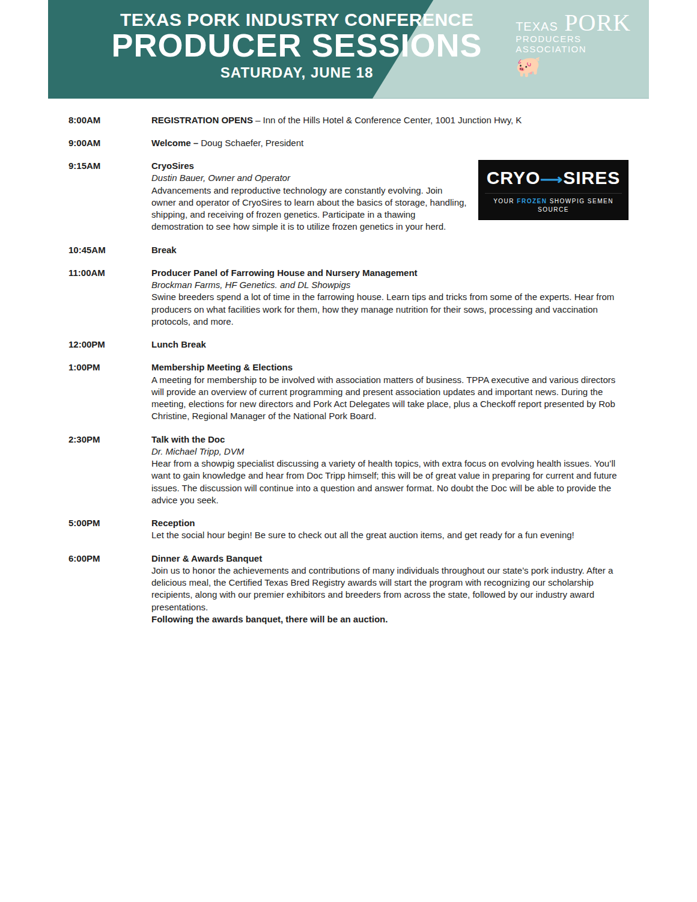Texas Pork Industry Conference
Producer Sessions
Saturday, June 18
Texas Pork
Producers
Association
🐖
8:00AM
REGISTRATION OPENS – Inn of the Hills Hotel & Conference Center, 1001 Junction Hwy, K
9:00AM
Welcome – Doug Schaefer, President
9:15AM
CryoSires
Dustin Bauer, Owner and Operator
Advancements and reproductive technology are constantly evolving. Join owner and operator of CryoSires to learn about the basics of storage, handling, shipping, and receiving of frozen genetics. Participate in a thawing demostration to see how simple it is to utilize frozen genetics in your herd.
CRYO⟶SIRES
Your Frozen Showpig Semen Source
10:45AM
Break
11:00AM
Producer Panel of Farrowing House and Nursery Management
Brockman Farms, HF Genetics. and DL Showpigs
Swine breeders spend a lot of time in the farrowing house. Learn tips and tricks from some of the experts. Hear from producers on what facilities work for them, how they manage nutrition for their sows, processing and vaccination protocols, and more.
12:00PM
Lunch Break
1:00PM
Membership Meeting & Elections
A meeting for membership to be involved with association matters of business. TPPA executive and various directors will provide an overview of current programming and present association updates and important news. During the meeting, elections for new directors and Pork Act Delegates will take place, plus a Checkoff report presented by Rob Christine, Regional Manager of the National Pork Board.
2:30PM
Talk with the Doc
Dr. Michael Tripp, DVM
Hear from a showpig specialist discussing a variety of health topics, with extra focus on evolving health issues. You’ll want to gain knowledge and hear from Doc Tripp himself; this will be of great value in preparing for current and future issues. The discussion will continue into a question and answer format. No doubt the Doc will be able to provide the advice you seek.
5:00PM
Reception
Let the social hour begin! Be sure to check out all the great auction items, and get ready for a fun evening!
6:00PM
Dinner & Awards Banquet
Join us to honor the achievements and contributions of many individuals throughout our state’s pork industry. After a delicious meal, the Certified Texas Bred Registry awards will start the program with recognizing our scholarship recipients, along with our premier exhibitors and breeders from across the state, followed by our industry award presentations.
Following the awards banquet, there will be an auction.